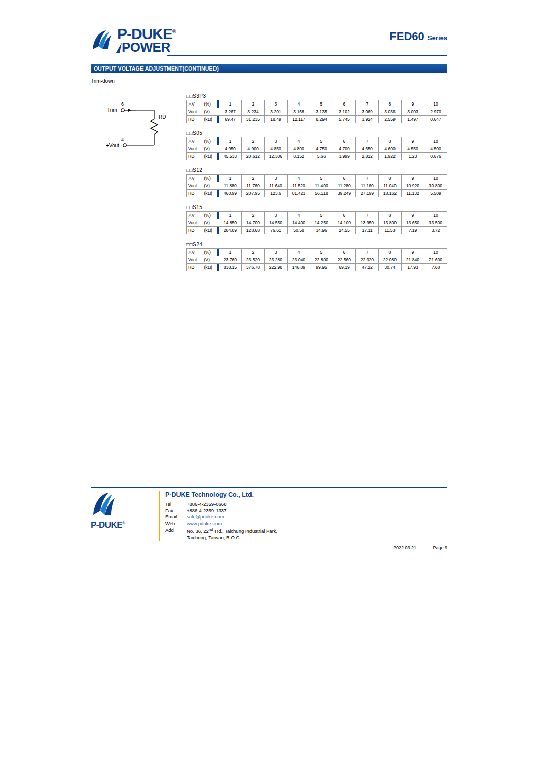P-DUKE®
POWER
FED60 Series
OUTPUT VOLTAGE ADJUSTMENT(CONTINUED)
Trim-down
Trim 6 RD 4 +Vout
□□S3P3
| △ V | (%) | 1 | 2 | 3 | 4 | 5 | 6 | 7 | 8 | 9 | 10 |
| Vout | (V) | 3.267 | 3.234 | 3.201 | 3.168 | 3.135 | 3.102 | 3.069 | 3.036 | 3.003 | 2.970 |
| RD | (kΩ) | 69.47 | 31.235 | 18.49 | 12.117 | 8.294 | 5.745 | 3.924 | 2.559 | 1.497 | 0.647 |
□□S05
| △ V | (%) | 1 | 2 | 3 | 4 | 5 | 6 | 7 | 8 | 9 | 10 |
| Vout | (V) | 4.950 | 4.900 | 4.850 | 4.800 | 4.750 | 4.700 | 4.650 | 4.600 | 4.550 | 4.500 |
| RD | (kΩ) | 45.533 | 20.612 | 12.306 | 8.152 | 5.66 | 3.999 | 2.812 | 1.922 | 1.23 | 0.676 |
□□S12
| △ V | (%) | 1 | 2 | 3 | 4 | 5 | 6 | 7 | 8 | 9 | 10 |
| Vout | (V) | 11.880 | 11.760 | 11.640 | 11.520 | 11.400 | 11.280 | 11.160 | 11.040 | 10.920 | 10.800 |
| RD | (kΩ) | 460.99 | 207.95 | 123.6 | 81.423 | 56.118 | 39.249 | 27.199 | 18.162 | 11.132 | 5.509 |
□□S15
| △ V | (%) | 1 | 2 | 3 | 4 | 5 | 6 | 7 | 8 | 9 | 10 |
| Vout | (V) | 14.850 | 14.700 | 14.550 | 14.400 | 14.250 | 14.100 | 13.950 | 13.800 | 13.650 | 13.500 |
| RD | (kΩ) | 284.89 | 128.68 | 76.61 | 50.58 | 34.96 | 24.55 | 17.11 | 11.53 | 7.19 | 3.72 |
□□S24
| △ V | (%) | 1 | 2 | 3 | 4 | 5 | 6 | 7 | 8 | 9 | 10 |
| Vout | (V) | 23.760 | 23.520 | 23.280 | 23.040 | 22.800 | 22.560 | 22.320 | 22.080 | 21.840 | 21.600 |
| RD | (kΩ) | 838.15 | 376.78 | 222.98 | 146.09 | 99.95 | 69.19 | 47.22 | 30.74 | 17.93 | 7.68 |
P-DUKE®
P-DUKE Technology Co., Ltd.
| Tel | +886-4-2359-0668 |
| Fax | +886-4-2359-1337 |
| Email | sale@pduke.com |
| Web | www.pduke.com |
| Add | No. 36, 22 nd Rd., Taichung Industrial Park, Taichung, Taiwan, R.O.C. |
2022.03.21 Page 9